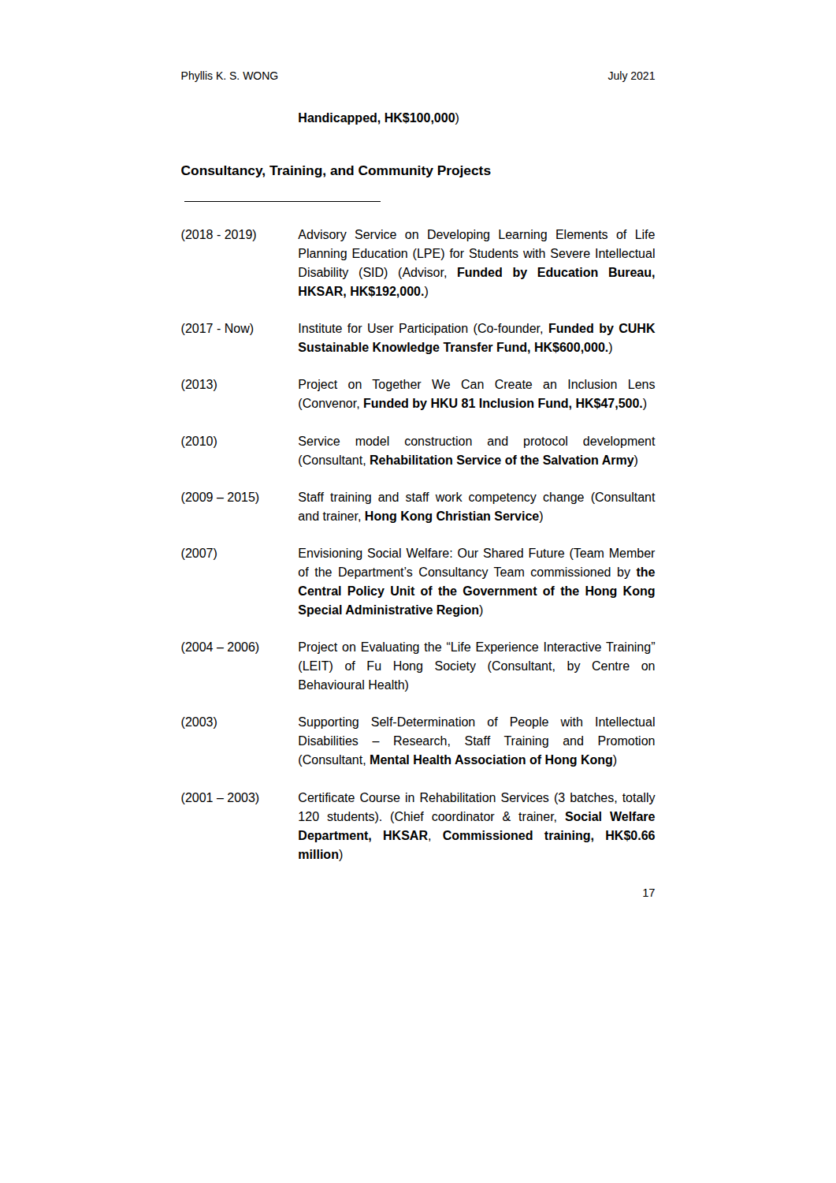Phyllis K. S. WONG
July 2021
Handicapped, HK$100,000)
Consultancy, Training, and Community Projects
(2018 - 2019)
Advisory Service on Developing Learning Elements of Life Planning Education (LPE) for Students with Severe Intellectual Disability (SID) (Advisor, Funded by Education Bureau, HKSAR, HK$192,000.)
(2017 - Now)
Institute for User Participation (Co-founder, Funded by CUHK Sustainable Knowledge Transfer Fund, HK$600,000.)
(2013)
Project on Together We Can Create an Inclusion Lens (Convenor, Funded by HKU 81 Inclusion Fund, HK$47,500.)
(2010)
Service model construction and protocol development (Consultant, Rehabilitation Service of the Salvation Army)
(2009 – 2015)
Staff training and staff work competency change (Consultant and trainer, Hong Kong Christian Service)
(2007)
Envisioning Social Welfare: Our Shared Future (Team Member of the Department’s Consultancy Team commissioned by the Central Policy Unit of the Government of the Hong Kong Special Administrative Region)
(2004 – 2006)
Project on Evaluating the “Life Experience Interactive Training” (LEIT) of Fu Hong Society (Consultant, by Centre on Behavioural Health)
(2003)
Supporting Self-Determination of People with Intellectual Disabilities – Research, Staff Training and Promotion (Consultant, Mental Health Association of Hong Kong)
(2001 – 2003)
Certificate Course in Rehabilitation Services (3 batches, totally 120 students). (Chief coordinator & trainer, Social Welfare Department, HKSAR, Commissioned training, HK$0.66 million)
17